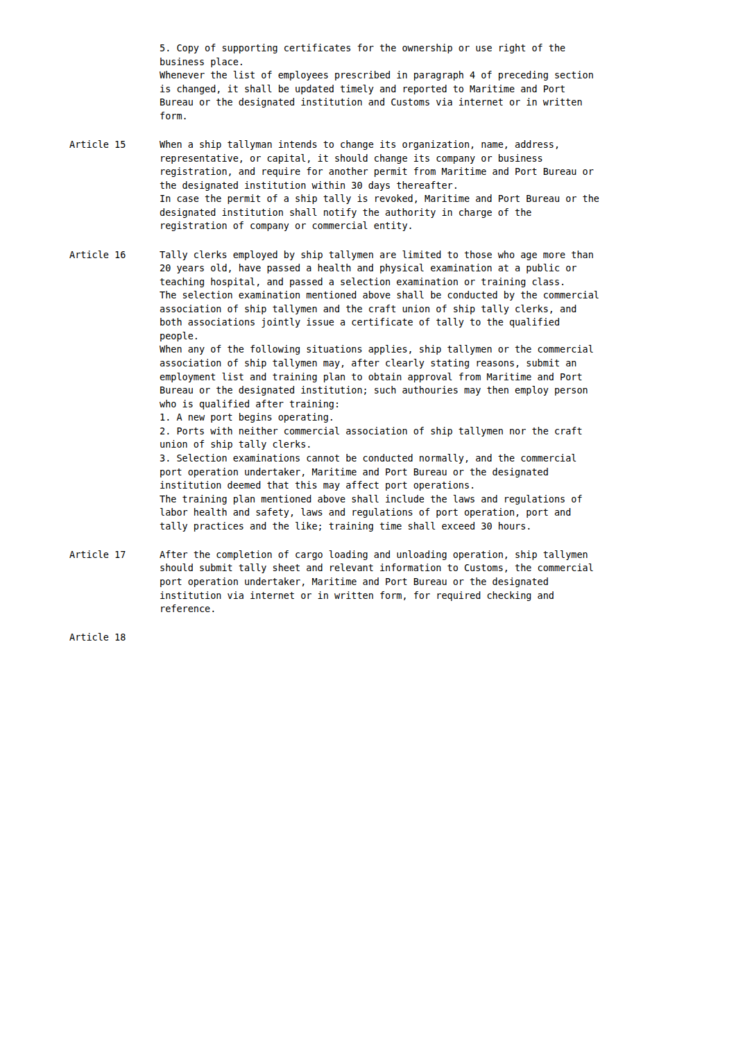5. Copy of supporting certificates for the ownership or use right of the business place.
Whenever the list of employees prescribed in paragraph 4 of preceding section is changed, it shall be updated timely and reported to Maritime and Port Bureau or the designated institution and Customs via internet or in written form.
Article 15
When a ship tallyman intends to change its organization, name, address, representative, or capital, it should change its company or business registration, and require for another permit from Maritime and Port Bureau or the designated institution within 30 days thereafter.
In case the permit of a ship tally is revoked, Maritime and Port Bureau or the designated institution shall notify the authority in charge of the registration of company or commercial entity.
Article 16
Tally clerks employed by ship tallymen are limited to those who age more than 20 years old, have passed a health and physical examination at a public or teaching hospital, and passed a selection examination or training class.
The selection examination mentioned above shall be conducted by the commercial association of ship tallymen and the craft union of ship tally clerks, and both associations jointly issue a certificate of tally to the qualified people.
When any of the following situations applies, ship tallymen or the commercial association of ship tallymen may, after clearly stating reasons, submit an employment list and training plan to obtain approval from Maritime and Port Bureau or the designated institution; such authouries may then employ person who is qualified after training:
1. A new port begins operating.
2. Ports with neither commercial association of ship tallymen nor the craft union of ship tally clerks.
3. Selection examinations cannot be conducted normally, and the commercial port operation undertaker, Maritime and Port Bureau or the designated institution deemed that this may affect port operations.
The training plan mentioned above shall include the laws and regulations of labor health and safety, laws and regulations of port operation, port and tally practices and the like; training time shall exceed 30 hours.
Article 17
After the completion of cargo loading and unloading operation, ship tallymen should submit tally sheet and relevant information to Customs, the commercial port operation undertaker, Maritime and Port Bureau or the designated institution via internet or in written form, for required checking and reference.
Article 18